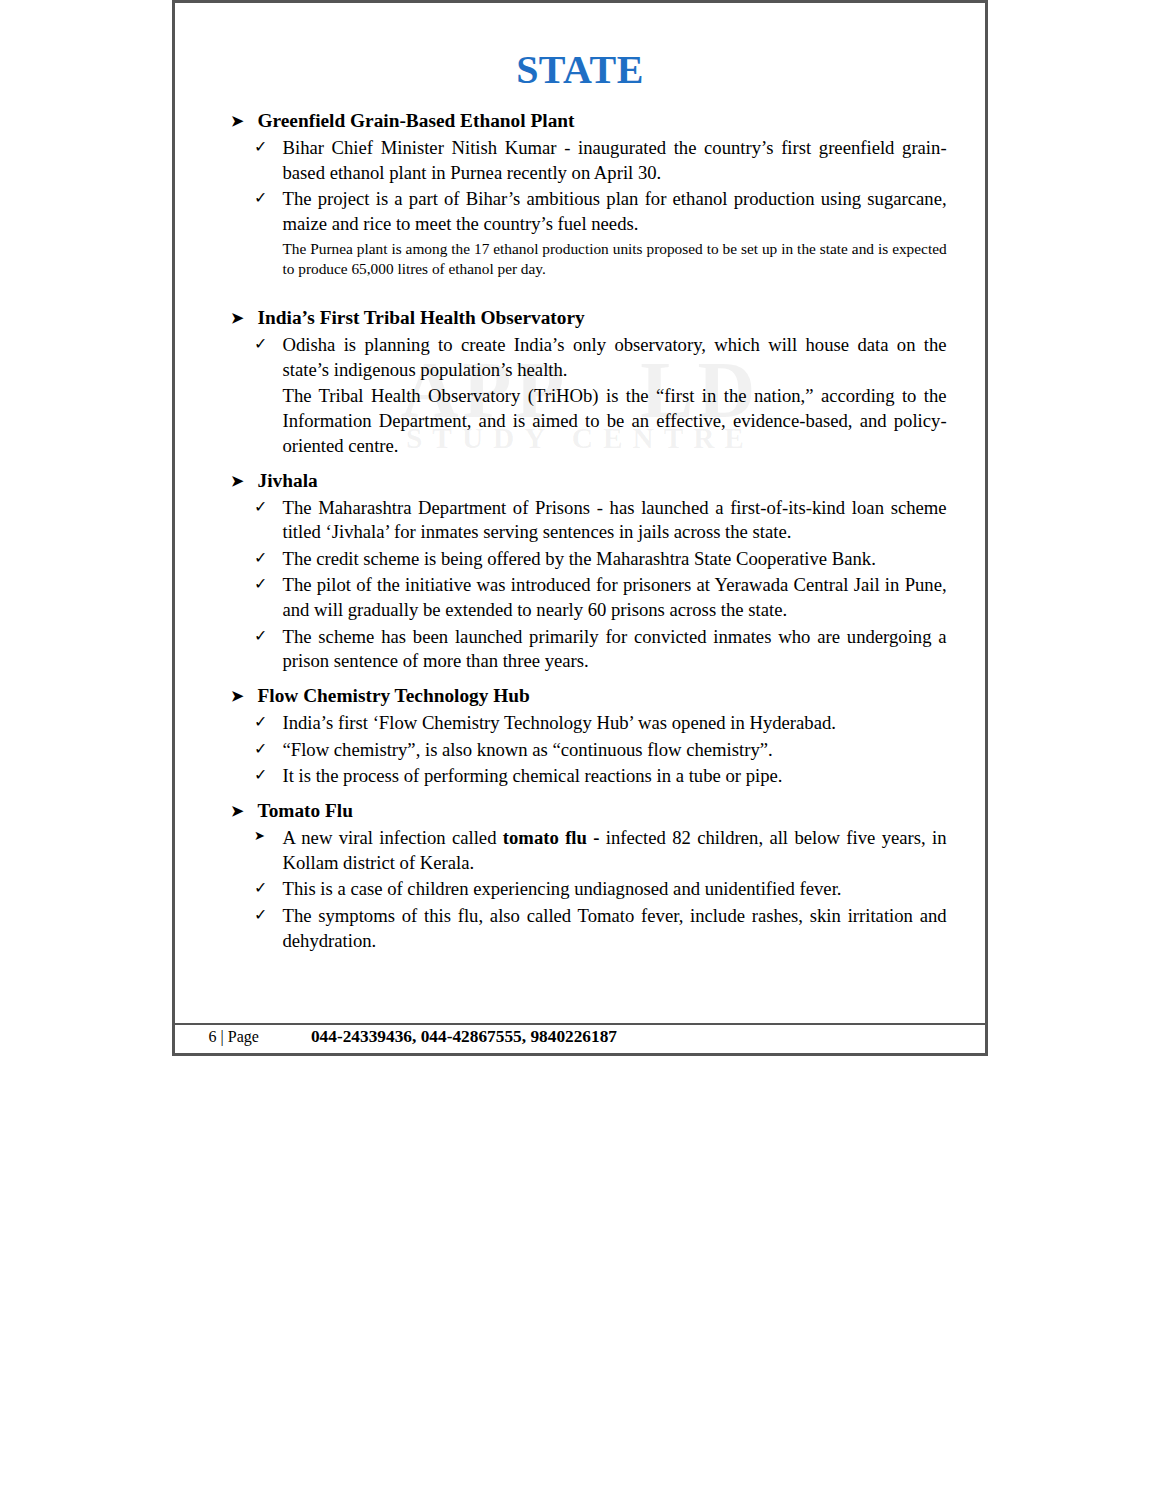APP LDSTUDY CENTRE
STATE
Greenfield Grain-Based Ethanol Plant
Bihar Chief Minister Nitish Kumar - inaugurated the country’s first greenfield grain-based ethanol plant in Purnea recently on April 30.
The project is a part of Bihar’s ambitious plan for ethanol production using sugarcane, maize and rice to meet the country’s fuel needs.
The Purnea plant is among the 17 ethanol production units proposed to be set up in the state and is expected to produce 65,000 litres of ethanol per day.
India’s First Tribal Health Observatory
Odisha is planning to create India’s only observatory, which will house data on the state’s indigenous population’s health.
The Tribal Health Observatory (TriHOb) is the “first in the nation,” according to the Information Department, and is aimed to be an effective, evidence-based, and policy-oriented centre.
Jivhala
The Maharashtra Department of Prisons - has launched a first-of-its-kind loan scheme titled ‘Jivhala’ for inmates serving sentences in jails across the state.
The credit scheme is being offered by the Maharashtra State Cooperative Bank.
The pilot of the initiative was introduced for prisoners at Yerawada Central Jail in Pune, and will gradually be extended to nearly 60 prisons across the state.
The scheme has been launched primarily for convicted inmates who are undergoing a prison sentence of more than three years.
Flow Chemistry Technology Hub
India’s first ‘Flow Chemistry Technology Hub’ was opened in Hyderabad.
“Flow chemistry”, is also known as “continuous flow chemistry”.
It is the process of performing chemical reactions in a tube or pipe.
Tomato Flu
A new viral infection called tomato flu - infected 82 children, all below five years, in Kollam district of Kerala.
This is a case of children experiencing undiagnosed and unidentified fever.
The symptoms of this flu, also called Tomato fever, include rashes, skin irritation and dehydration.
6 | Page 044-24339436, 044-42867555, 9840226187